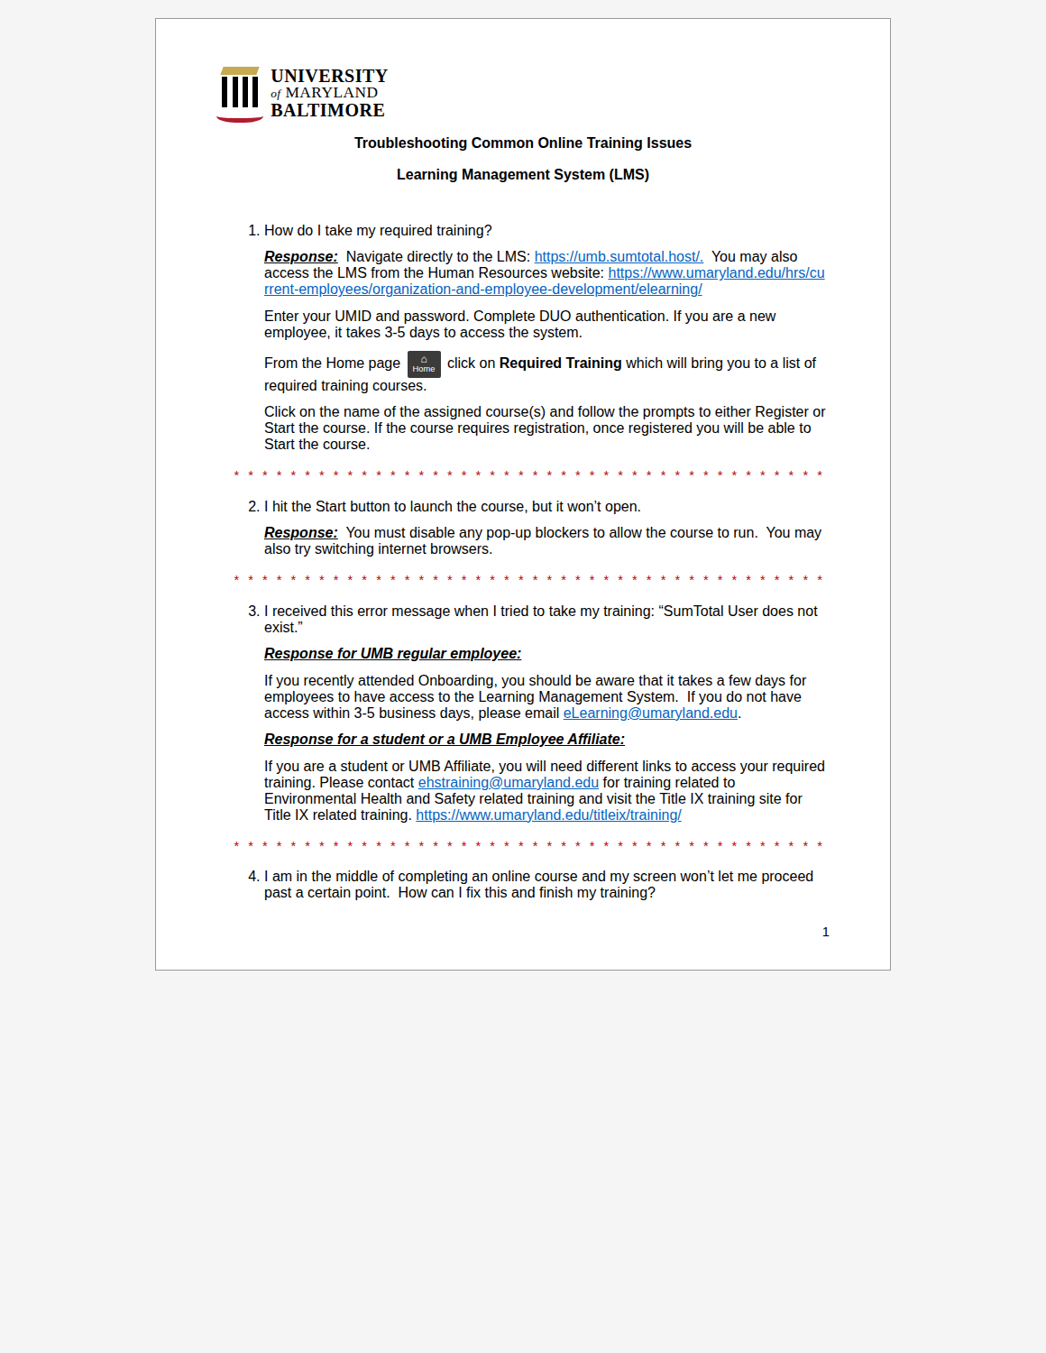UNIVERSITY
of MARYLAND
BALTIMORE
Troubleshooting Common Online Training Issues
Learning Management System (LMS)
How do I take my required training?
Response: Navigate directly to the LMS: https://umb.sumtotal.host/. You may also access the LMS from the Human Resources website: https://www.umaryland.edu/hrs/current-employees/organization-and-employee-development/elearning/
Enter your UMID and password. Complete DUO authentication. If you are a new employee, it takes 3-5 days to access the system.
From the Home page ⌂Home click on Required Training which will bring you to a list of required training courses.
Click on the name of the assigned course(s) and follow the prompts to either Register or Start the course. If the course requires registration, once registered you will be able to Start the course.
* * * * * * * * * * * * * * * * * * * * * * * * * * * * * * * * * * * * * * * * * * * * * * * * *
I hit the Start button to launch the course, but it won’t open.
Response: You must disable any pop-up blockers to allow the course to run. You may also try switching internet browsers.
* * * * * * * * * * * * * * * * * * * * * * * * * * * * * * * * * * * * * * * * * * * * * * * * *
I received this error message when I tried to take my training: “SumTotal User does not exist.”
Response for UMB regular employee:
If you recently attended Onboarding, you should be aware that it takes a few days for employees to have access to the Learning Management System. If you do not have access within 3-5 business days, please email eLearning@umaryland.edu.
Response for a student or a UMB Employee Affiliate:
If you are a student or UMB Affiliate, you will need different links to access your required training. Please contact ehstraining@umaryland.edu for training related to Environmental Health and Safety related training and visit the Title IX training site for Title IX related training. https://www.umaryland.edu/titleix/training/
* * * * * * * * * * * * * * * * * * * * * * * * * * * * * * * * * * * * * * * * * * * * * * * * *
I am in the middle of completing an online course and my screen won’t let me proceed past a certain point. How can I fix this and finish my training?
1